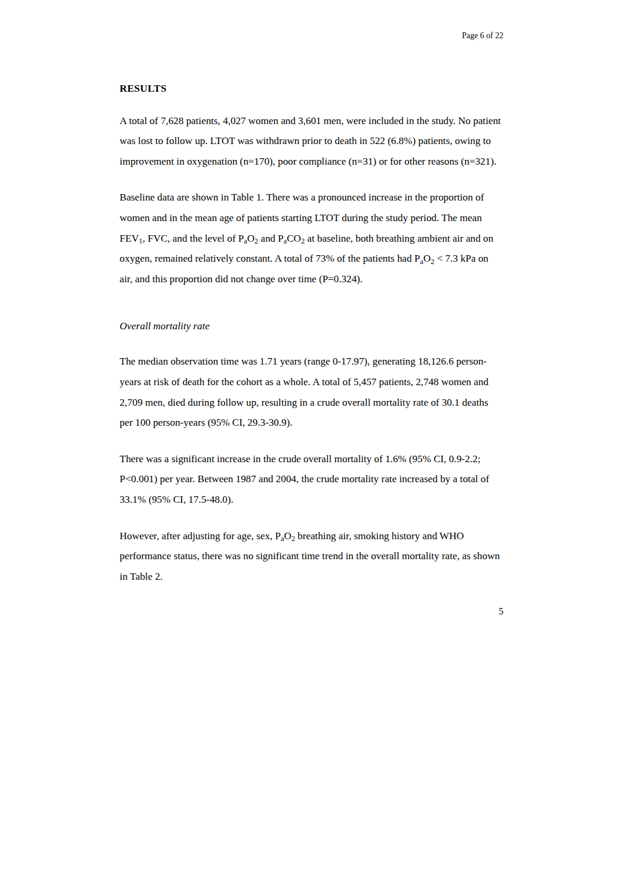Page 6 of 22
RESULTS
A total of 7,628 patients, 4,027 women and 3,601 men, were included in the study. No patient was lost to follow up. LTOT was withdrawn prior to death in 522 (6.8%) patients, owing to improvement in oxygenation (n=170), poor compliance (n=31) or for other reasons (n=321).
Baseline data are shown in Table 1. There was a pronounced increase in the proportion of women and in the mean age of patients starting LTOT during the study period. The mean FEV1, FVC, and the level of PaO2 and PaCO2 at baseline, both breathing ambient air and on oxygen, remained relatively constant. A total of 73% of the patients had PaO2 < 7.3 kPa on air, and this proportion did not change over time (P=0.324).
Overall mortality rate
The median observation time was 1.71 years (range 0-17.97), generating 18,126.6 person-years at risk of death for the cohort as a whole. A total of 5,457 patients, 2,748 women and 2,709 men, died during follow up, resulting in a crude overall mortality rate of 30.1 deaths per 100 person-years (95% CI, 29.3-30.9).
There was a significant increase in the crude overall mortality of 1.6% (95% CI, 0.9-2.2; P<0.001) per year. Between 1987 and 2004, the crude mortality rate increased by a total of 33.1% (95% CI, 17.5-48.0).
However, after adjusting for age, sex, PaO2 breathing air, smoking history and WHO performance status, there was no significant time trend in the overall mortality rate, as shown in Table 2.
5